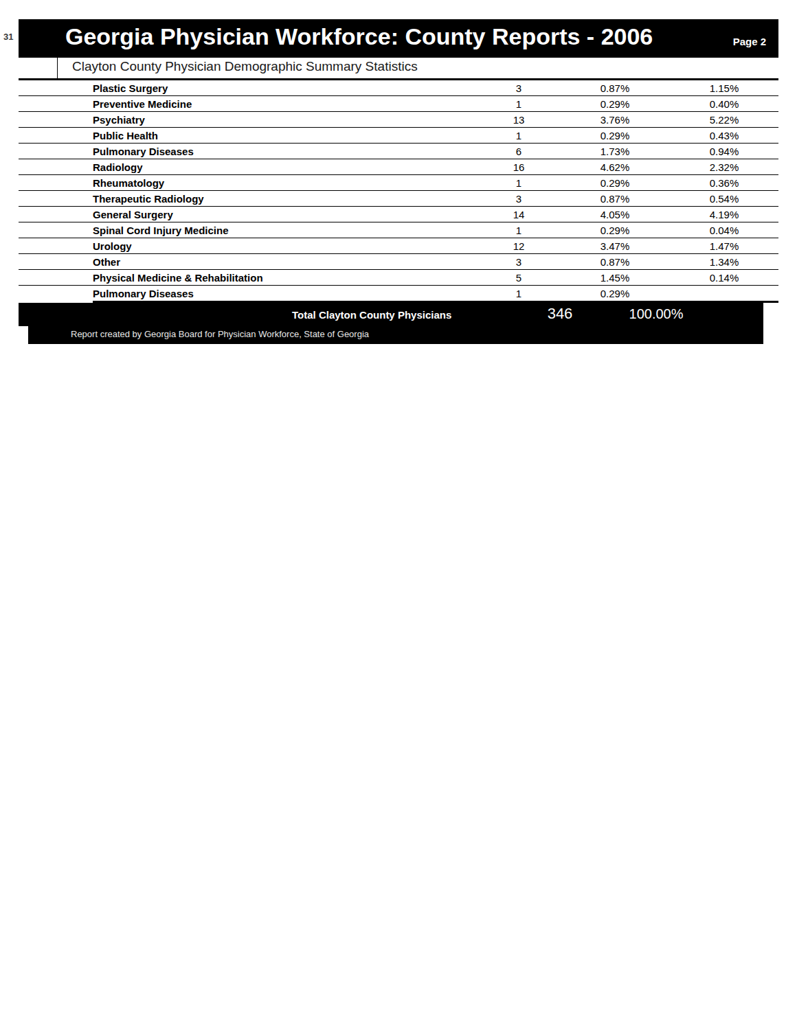31
Georgia Physician Workforce: County Reports - 2006
Page 2
Clayton County Physician Demographic Summary Statistics
| | Plastic Surgery | 3 | 0.87% | 1.15% |
| | Preventive Medicine | 1 | 0.29% | 0.40% |
| | Psychiatry | 13 | 3.76% | 5.22% |
| | Public Health | 1 | 0.29% | 0.43% |
| | Pulmonary Diseases | 6 | 1.73% | 0.94% |
| | Radiology | 16 | 4.62% | 2.32% |
| | Rheumatology | 1 | 0.29% | 0.36% |
| | Therapeutic Radiology | 3 | 0.87% | 0.54% |
| | General Surgery | 14 | 4.05% | 4.19% |
| | Spinal Cord Injury Medicine | 1 | 0.29% | 0.04% |
| | Urology | 12 | 3.47% | 1.47% |
| | Other | 3 | 0.87% | 1.34% |
| | Physical Medicine & Rehabilitation | 5 | 1.45% | 0.14% |
| | Pulmonary Diseases | 1 | 0.29% | |
Total Clayton County Physicians
346
100.00%
Report created by Georgia Board for Physician Workforce, State of Georgia